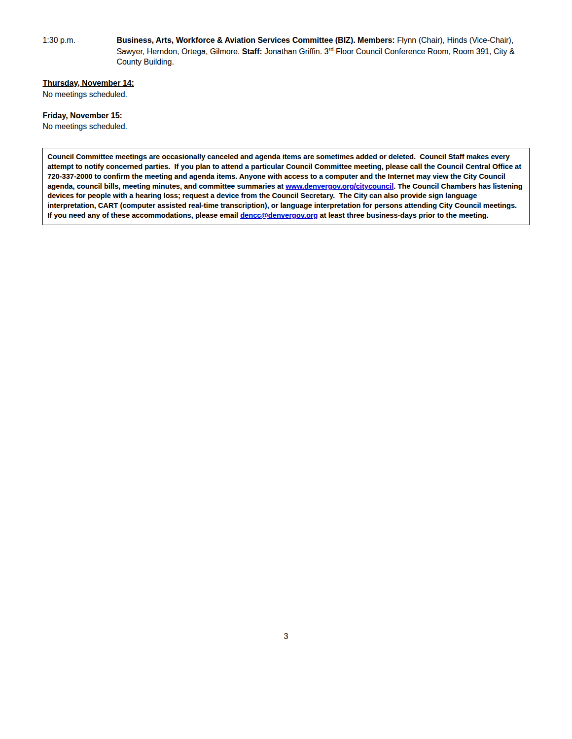1:30 p.m.
Business, Arts, Workforce & Aviation Services Committee (BIZ). Members: Flynn (Chair), Hinds (Vice-Chair), Sawyer, Herndon, Ortega, Gilmore. Staff: Jonathan Griffin. 3rd Floor Council Conference Room, Room 391, City & County Building.
Thursday, November 14:
No meetings scheduled.
Friday, November 15:
No meetings scheduled.
Council Committee meetings are occasionally canceled and agenda items are sometimes added or deleted. Council Staff makes every attempt to notify concerned parties. If you plan to attend a particular Council Committee meeting, please call the Council Central Office at 720-337-2000 to confirm the meeting and agenda items. Anyone with access to a computer and the Internet may view the City Council agenda, council bills, meeting minutes, and committee summaries at www.denvergov.org/citycouncil. The Council Chambers has listening devices for people with a hearing loss; request a device from the Council Secretary. The City can also provide sign language interpretation, CART (computer assisted real-time transcription), or language interpretation for persons attending City Council meetings. If you need any of these accommodations, please email dencc@denvergov.org at least three business-days prior to the meeting.
3